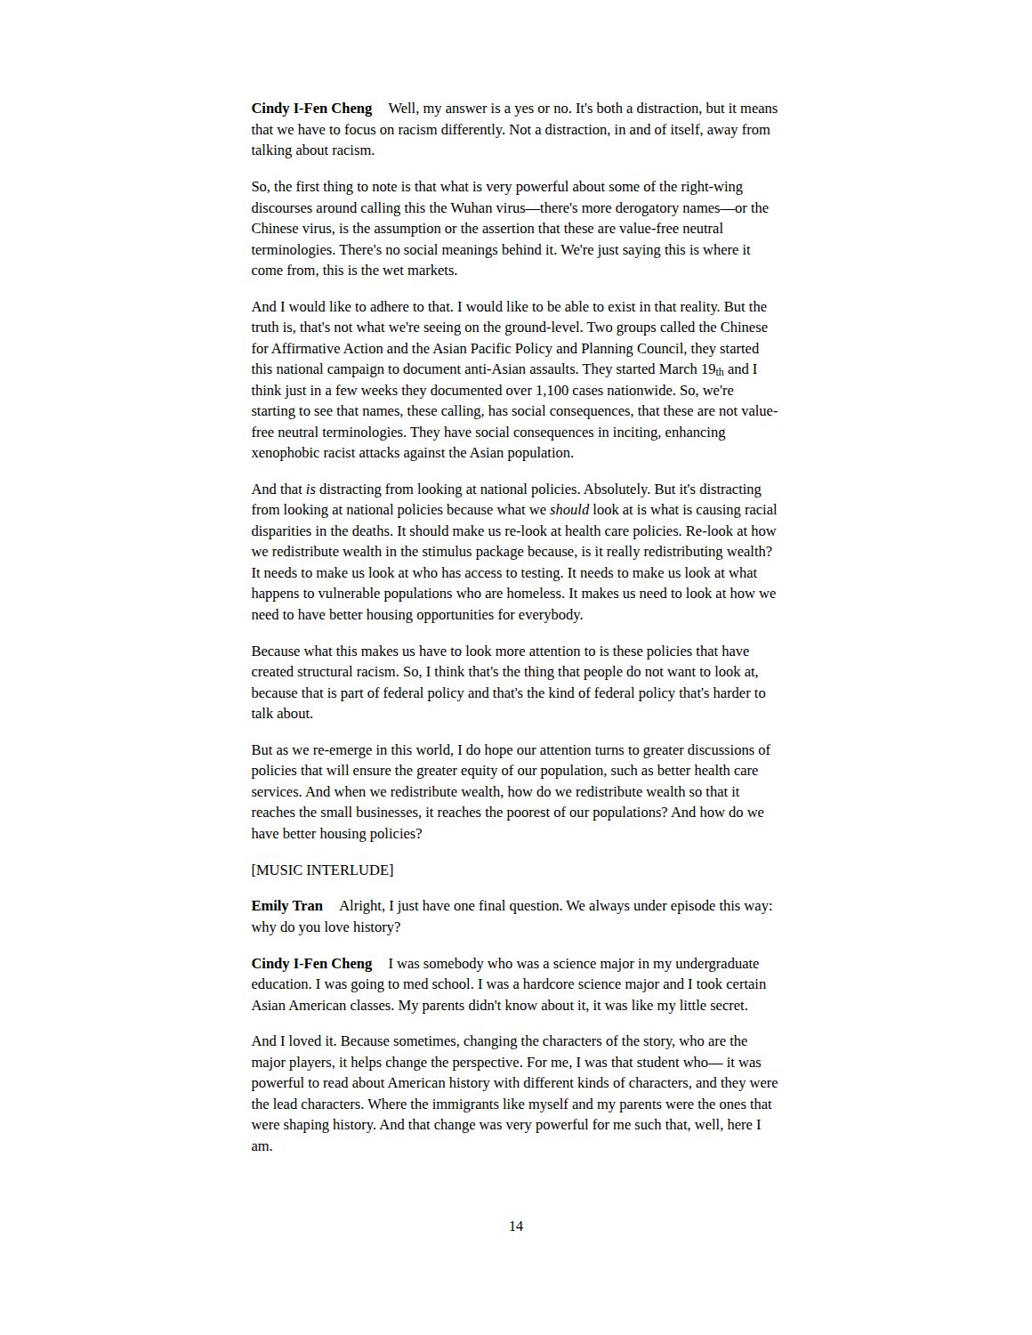Cindy I-Fen Cheng Well, my answer is a yes or no. It's both a distraction, but it means that we have to focus on racism differently. Not a distraction, in and of itself, away from talking about racism.
So, the first thing to note is that what is very powerful about some of the right-wing discourses around calling this the Wuhan virus—there's more derogatory names—or the Chinese virus, is the assumption or the assertion that these are value-free neutral terminologies. There's no social meanings behind it. We're just saying this is where it come from, this is the wet markets.
And I would like to adhere to that. I would like to be able to exist in that reality. But the truth is, that's not what we're seeing on the ground-level. Two groups called the Chinese for Affirmative Action and the Asian Pacific Policy and Planning Council, they started this national campaign to document anti-Asian assaults. They started March 19th and I think just in a few weeks they documented over 1,100 cases nationwide. So, we're starting to see that names, these calling, has social consequences, that these are not value-free neutral terminologies. They have social consequences in inciting, enhancing xenophobic racist attacks against the Asian population.
And that is distracting from looking at national policies. Absolutely. But it's distracting from looking at national policies because what we should look at is what is causing racial disparities in the deaths. It should make us re-look at health care policies. Re-look at how we redistribute wealth in the stimulus package because, is it really redistributing wealth? It needs to make us look at who has access to testing. It needs to make us look at what happens to vulnerable populations who are homeless. It makes us need to look at how we need to have better housing opportunities for everybody.
Because what this makes us have to look more attention to is these policies that have created structural racism. So, I think that's the thing that people do not want to look at, because that is part of federal policy and that's the kind of federal policy that's harder to talk about.
But as we re-emerge in this world, I do hope our attention turns to greater discussions of policies that will ensure the greater equity of our population, such as better health care services. And when we redistribute wealth, how do we redistribute wealth so that it reaches the small businesses, it reaches the poorest of our populations? And how do we have better housing policies?
[MUSIC INTERLUDE]
Emily Tran Alright, I just have one final question. We always under episode this way: why do you love history?
Cindy I-Fen Cheng I was somebody who was a science major in my undergraduate education. I was going to med school. I was a hardcore science major and I took certain Asian American classes. My parents didn't know about it, it was like my little secret.
And I loved it. Because sometimes, changing the characters of the story, who are the major players, it helps change the perspective. For me, I was that student who— it was powerful to read about American history with different kinds of characters, and they were the lead characters. Where the immigrants like myself and my parents were the ones that were shaping history. And that change was very powerful for me such that, well, here I am.
14